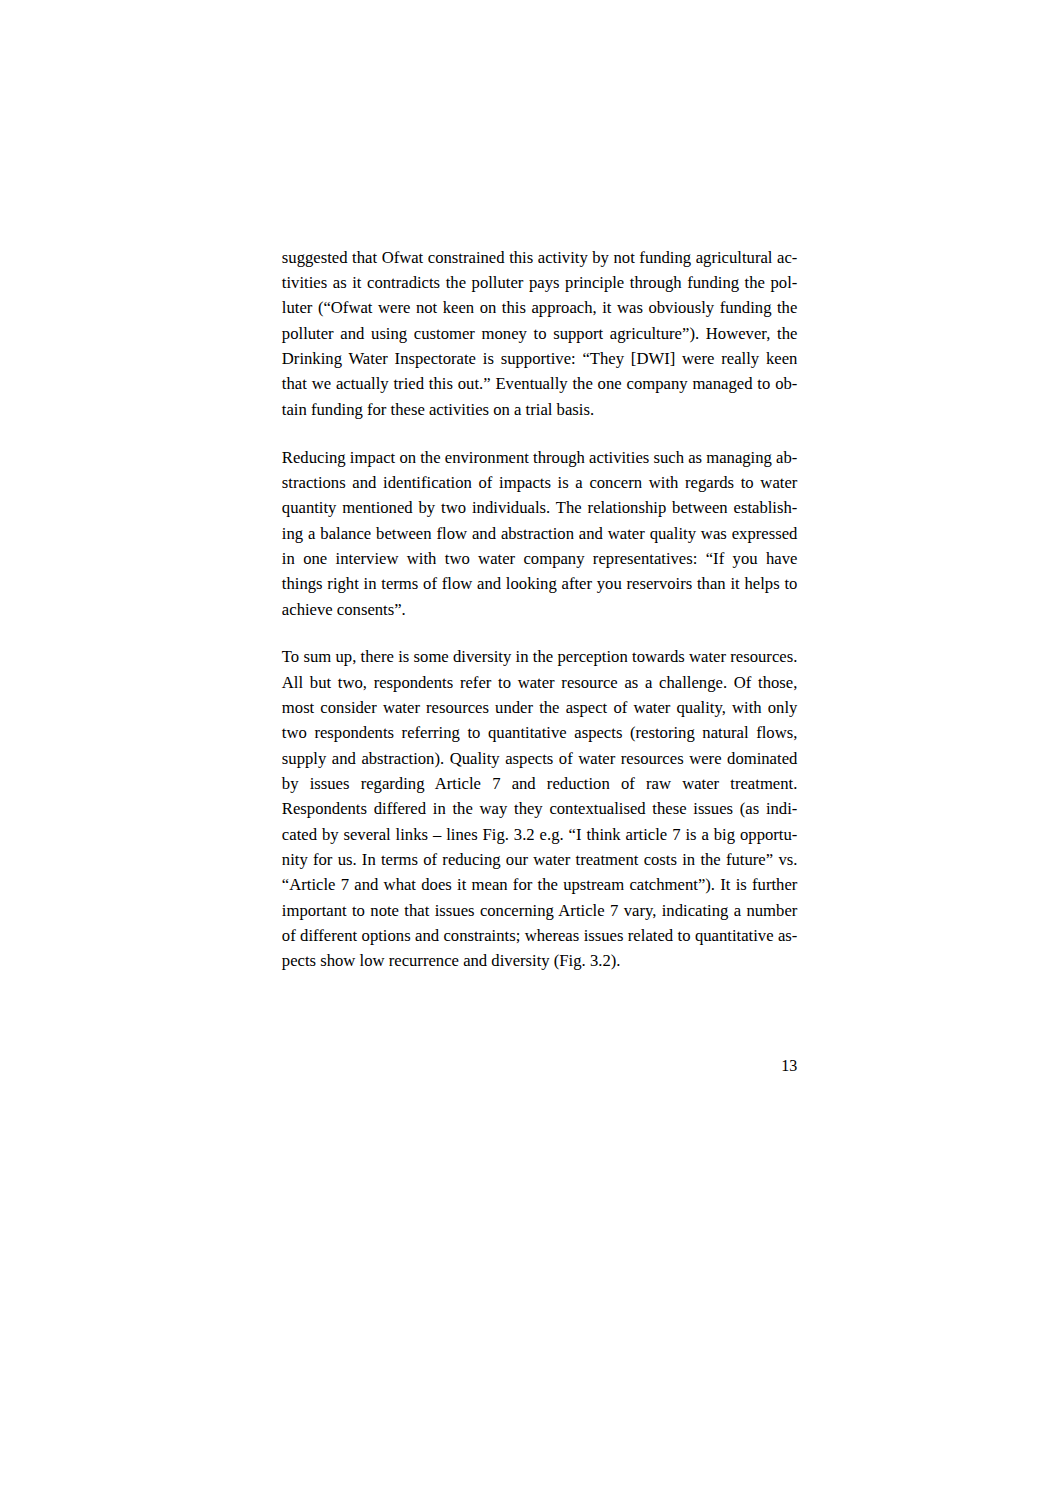suggested that Ofwat constrained this activity by not funding agricultural activities as it contradicts the polluter pays principle through funding the polluter (“Ofwat were not keen on this approach, it was obviously funding the polluter and using customer money to support agriculture”). However, the Drinking Water Inspectorate is supportive: “They [DWI] were really keen that we actually tried this out.” Eventually the one company managed to obtain funding for these activities on a trial basis.
Reducing impact on the environment through activities such as managing abstractions and identification of impacts is a concern with regards to water quantity mentioned by two individuals. The relationship between establishing a balance between flow and abstraction and water quality was expressed in one interview with two water company representatives: “If you have things right in terms of flow and looking after you reservoirs than it helps to achieve consents”.
To sum up, there is some diversity in the perception towards water resources. All but two, respondents refer to water resource as a challenge. Of those, most consider water resources under the aspect of water quality, with only two respondents referring to quantitative aspects (restoring natural flows, supply and abstraction). Quality aspects of water resources were dominated by issues regarding Article 7 and reduction of raw water treatment. Respondents differed in the way they contextualised these issues (as indicated by several links – lines Fig. 3.2 e.g. “I think article 7 is a big opportunity for us. In terms of reducing our water treatment costs in the future” vs. “Article 7 and what does it mean for the upstream catchment”). It is further important to note that issues concerning Article 7 vary, indicating a number of different options and constraints; whereas issues related to quantitative aspects show low recurrence and diversity (Fig. 3.2).
13